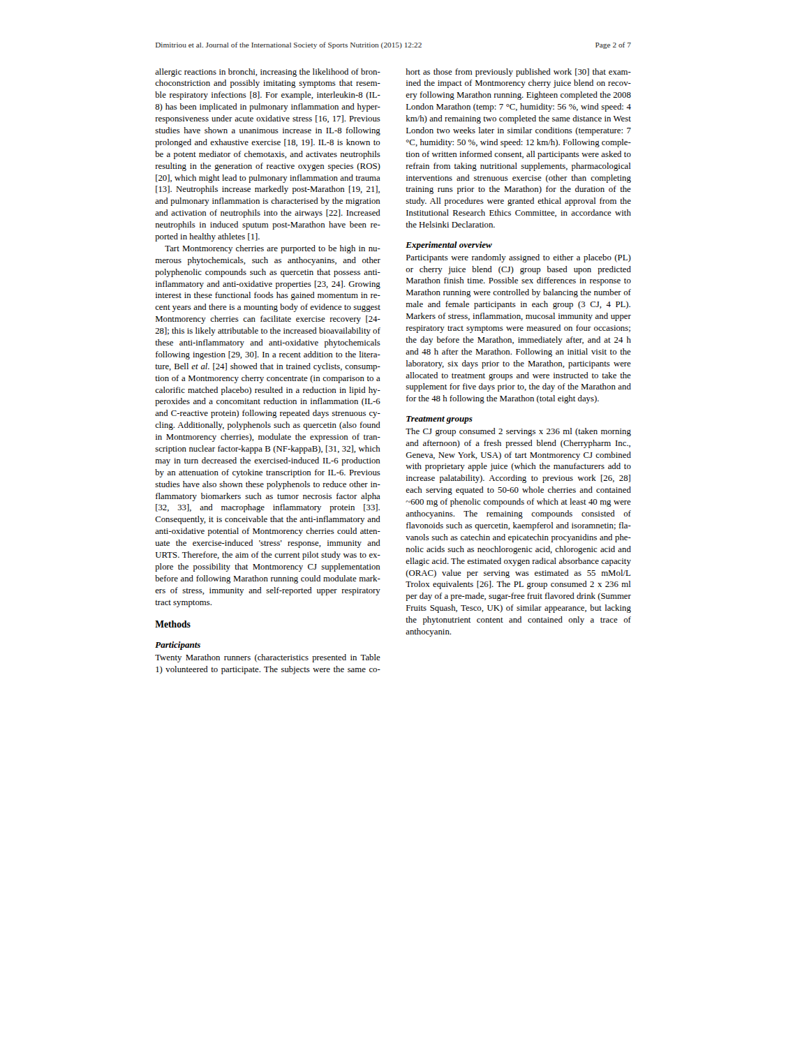Dimitriou et al. Journal of the International Society of Sports Nutrition (2015) 12:22 Page 2 of 7
allergic reactions in bronchi, increasing the likelihood of bronchoconstriction and possibly imitating symptoms that resemble respiratory infections [8]. For example, interleukin-8 (IL-8) has been implicated in pulmonary inflammation and hyper-responsiveness under acute oxidative stress [16, 17]. Previous studies have shown a unanimous increase in IL-8 following prolonged and exhaustive exercise [18, 19]. IL-8 is known to be a potent mediator of chemotaxis, and activates neutrophils resulting in the generation of reactive oxygen species (ROS) [20], which might lead to pulmonary inflammation and trauma [13]. Neutrophils increase markedly post-Marathon [19, 21], and pulmonary inflammation is characterised by the migration and activation of neutrophils into the airways [22]. Increased neutrophils in induced sputum post-Marathon have been reported in healthy athletes [1].
Tart Montmorency cherries are purported to be high in numerous phytochemicals, such as anthocyanins, and other polyphenolic compounds such as quercetin that possess anti-inflammatory and anti-oxidative properties [23, 24]. Growing interest in these functional foods has gained momentum in recent years and there is a mounting body of evidence to suggest Montmorency cherries can facilitate exercise recovery [24-28]; this is likely attributable to the increased bioavailability of these anti-inflammatory and anti-oxidative phytochemicals following ingestion [29, 30]. In a recent addition to the literature, Bell et al. [24] showed that in trained cyclists, consumption of a Montmorency cherry concentrate (in comparison to a calorific matched placebo) resulted in a reduction in lipid hyperoxides and a concomitant reduction in inflammation (IL-6 and C-reactive protein) following repeated days strenuous cycling. Additionally, polyphenols such as quercetin (also found in Montmorency cherries), modulate the expression of transcription nuclear factor-kappa B (NF-kappaB), [31, 32], which may in turn decreased the exercised-induced IL-6 production by an attenuation of cytokine transcription for IL-6. Previous studies have also shown these polyphenols to reduce other inflammatory biomarkers such as tumor necrosis factor alpha [32, 33], and macrophage inflammatory protein [33]. Consequently, it is conceivable that the anti-inflammatory and anti-oxidative potential of Montmorency cherries could attenuate the exercise-induced 'stress' response, immunity and URTS. Therefore, the aim of the current pilot study was to explore the possibility that Montmorency CJ supplementation before and following Marathon running could modulate markers of stress, immunity and self-reported upper respiratory tract symptoms.
Methods
Participants
Twenty Marathon runners (characteristics presented in Table 1) volunteered to participate. The subjects were the same cohort as those from previously published work [30] that examined the impact of Montmorency cherry juice blend on recovery following Marathon running. Eighteen completed the 2008 London Marathon (temp: 7 °C, humidity: 56 %, wind speed: 4 km/h) and remaining two completed the same distance in West London two weeks later in similar conditions (temperature: 7 °C, humidity: 50 %, wind speed: 12 km/h). Following completion of written informed consent, all participants were asked to refrain from taking nutritional supplements, pharmacological interventions and strenuous exercise (other than completing training runs prior to the Marathon) for the duration of the study. All procedures were granted ethical approval from the Institutional Research Ethics Committee, in accordance with the Helsinki Declaration.
Experimental overview
Participants were randomly assigned to either a placebo (PL) or cherry juice blend (CJ) group based upon predicted Marathon finish time. Possible sex differences in response to Marathon running were controlled by balancing the number of male and female participants in each group (3 CJ, 4 PL). Markers of stress, inflammation, mucosal immunity and upper respiratory tract symptoms were measured on four occasions; the day before the Marathon, immediately after, and at 24 h and 48 h after the Marathon. Following an initial visit to the laboratory, six days prior to the Marathon, participants were allocated to treatment groups and were instructed to take the supplement for five days prior to, the day of the Marathon and for the 48 h following the Marathon (total eight days).
Treatment groups
The CJ group consumed 2 servings x 236 ml (taken morning and afternoon) of a fresh pressed blend (Cherrypharm Inc., Geneva, New York, USA) of tart Montmorency CJ combined with proprietary apple juice (which the manufacturers add to increase palatability). According to previous work [26, 28] each serving equated to 50-60 whole cherries and contained ~600 mg of phenolic compounds of which at least 40 mg were anthocyanins. The remaining compounds consisted of flavonoids such as quercetin, kaempferol and isoramnetin; flavanols such as catechin and epicatechin procyanidins and phenolic acids such as neochlorogenic acid, chlorogenic acid and ellagic acid. The estimated oxygen radical absorbance capacity (ORAC) value per serving was estimated as 55 mMol/L Trolox equivalents [26]. The PL group consumed 2 x 236 ml per day of a pre-made, sugar-free fruit flavored drink (Summer Fruits Squash, Tesco, UK) of similar appearance, but lacking the phytonutrient content and contained only a trace of anthocyanin.